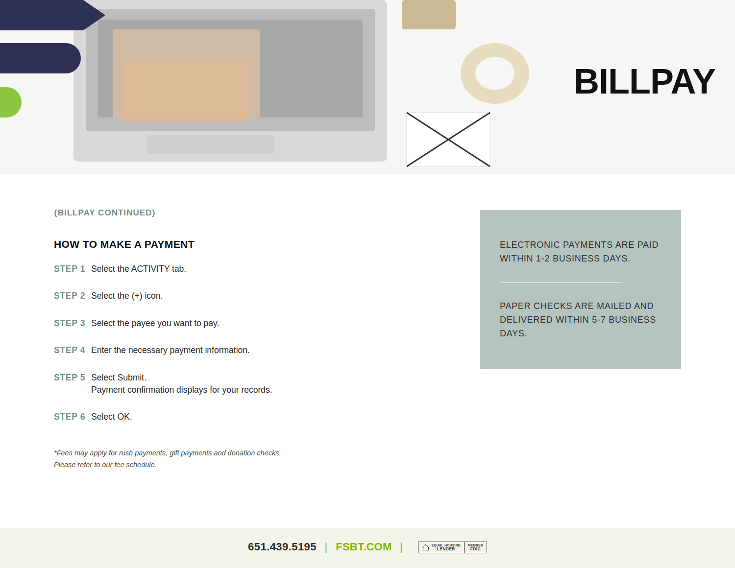BILLPAY
{BillPay Continued}
How to Make a Payment
Step 1 Select the ACTIVITY tab.
Step 2 Select the (+) icon.
Step 3 Select the payee you want to pay.
Step 4 Enter the necessary payment information.
Step 5 Select Submit.Payment confirmation displays for your records.
Step 6 Select OK.
*Fees may apply for rush payments, gift payments and donation checks.
Please refer to our fee schedule.
Electronic payments are paid within 1-2 business days.
Paper checks are mailed and delivered within 5-7 business days.
651.439.5195 | FSBT.COM | EQUAL HOUSING LENDER MEMBER FDIC